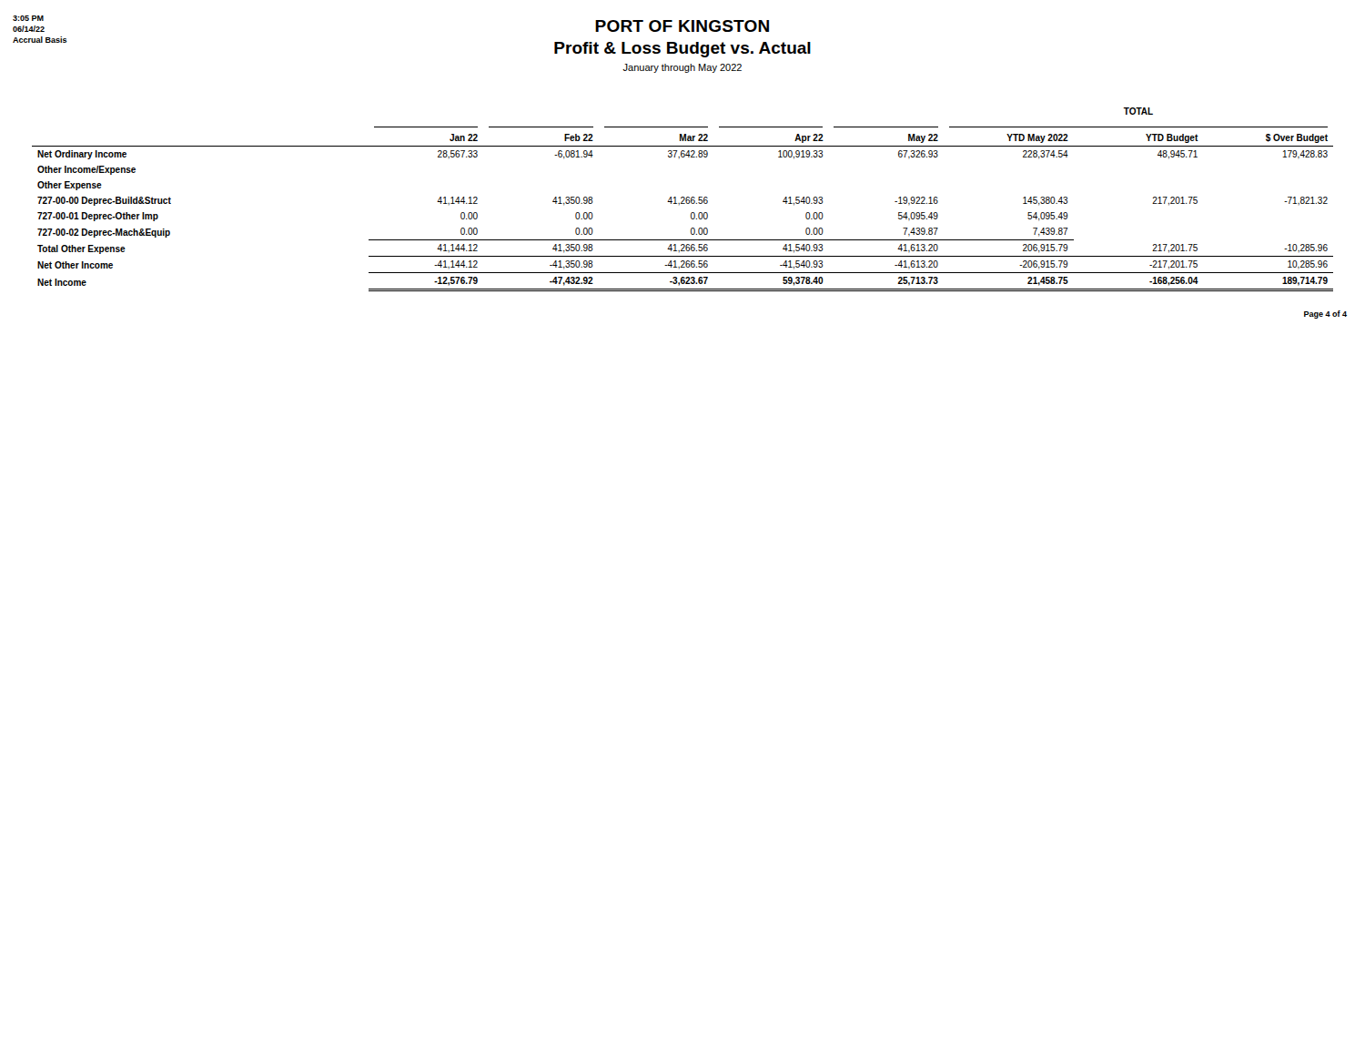3:05 PM
06/14/22
Accrual Basis
PORT OF KINGSTON
Profit & Loss Budget vs. Actual
January through May 2022
| | | | | | | TOTAL |
| --- | --- | --- | --- | --- | --- | --- |
| | Jan 22 | Feb 22 | Mar 22 | Apr 22 | May 22 | YTD May 2022 | YTD Budget | $ Over Budget |
| Net Ordinary Income | 28,567.33 | -6,081.94 | 37,642.89 | 100,919.33 | 67,326.93 | 228,374.54 | 48,945.71 | 179,428.83 |
| Other Income/Expense | | | | | | | | |
| Other Expense | | | | | | | | |
| 727-00-00 Deprec-Build&Struct | 41,144.12 | 41,350.98 | 41,266.56 | 41,540.93 | -19,922.16 | 145,380.43 | 217,201.75 | -71,821.32 |
| 727-00-01 Deprec-Other Imp | 0.00 | 0.00 | 0.00 | 0.00 | 54,095.49 | 54,095.49 | | |
| 727-00-02 Deprec-Mach&Equip | 0.00 | 0.00 | 0.00 | 0.00 | 7,439.87 | 7,439.87 | | |
| Total Other Expense | 41,144.12 | 41,350.98 | 41,266.56 | 41,540.93 | 41,613.20 | 206,915.79 | 217,201.75 | -10,285.96 |
| Net Other Income | -41,144.12 | -41,350.98 | -41,266.56 | -41,540.93 | -41,613.20 | -206,915.79 | -217,201.75 | 10,285.96 |
| Net Income | -12,576.79 | -47,432.92 | -3,623.67 | 59,378.40 | 25,713.73 | 21,458.75 | -168,256.04 | 189,714.79 |
Page 4 of 4